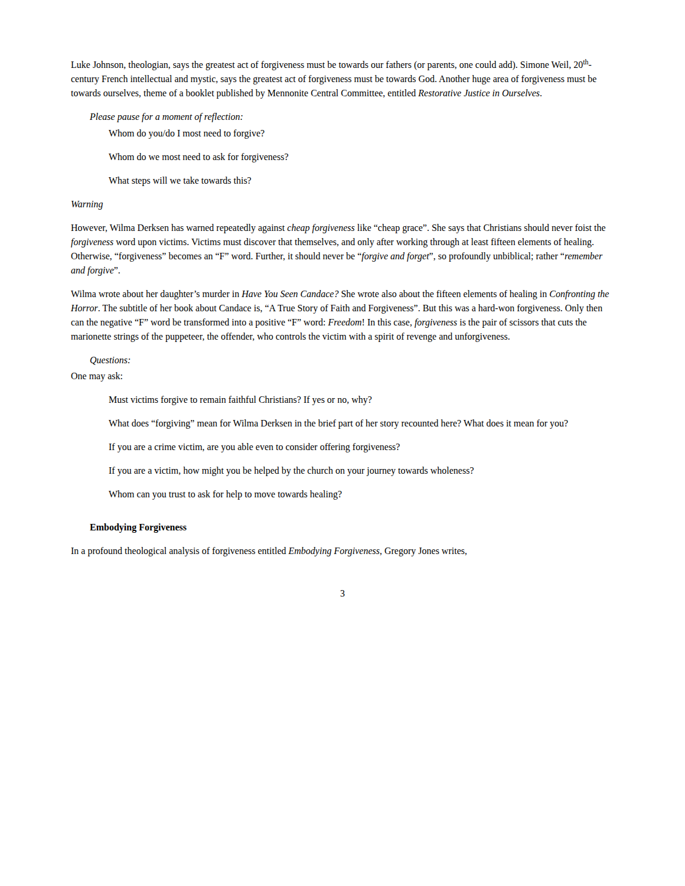Luke Johnson, theologian, says the greatest act of forgiveness must be towards our fathers (or parents, one could add). Simone Weil, 20th-century French intellectual and mystic, says the greatest act of forgiveness must be towards God. Another huge area of forgiveness must be towards ourselves, theme of a booklet published by Mennonite Central Committee, entitled Restorative Justice in Ourselves.
Please pause for a moment of reflection:
Whom do you/do I most need to forgive?
Whom do we most need to ask for forgiveness?
What steps will we take towards this?
Warning
However, Wilma Derksen has warned repeatedly against cheap forgiveness like “cheap grace”. She says that Christians should never foist the forgiveness word upon victims. Victims must discover that themselves, and only after working through at least fifteen elements of healing. Otherwise, “forgiveness” becomes an “F” word. Further, it should never be “forgive and forget”, so profoundly unbiblical; rather “remember and forgive”.
Wilma wrote about her daughter’s murder in Have You Seen Candace? She wrote also about the fifteen elements of healing in Confronting the Horror. The subtitle of her book about Candace is, “A True Story of Faith and Forgiveness”. But this was a hard-won forgiveness. Only then can the negative “F” word be transformed into a positive “F” word: Freedom! In this case, forgiveness is the pair of scissors that cuts the marionette strings of the puppeteer, the offender, who controls the victim with a spirit of revenge and unforgiveness.
Questions:
One may ask:
Must victims forgive to remain faithful Christians? If yes or no, why?
What does “forgiving” mean for Wilma Derksen in the brief part of her story recounted here? What does it mean for you?
If you are a crime victim, are you able even to consider offering forgiveness?
If you are a victim, how might you be helped by the church on your journey towards wholeness?
Whom can you trust to ask for help to move towards healing?
Embodying Forgiveness
In a profound theological analysis of forgiveness entitled Embodying Forgiveness, Gregory Jones writes,
3